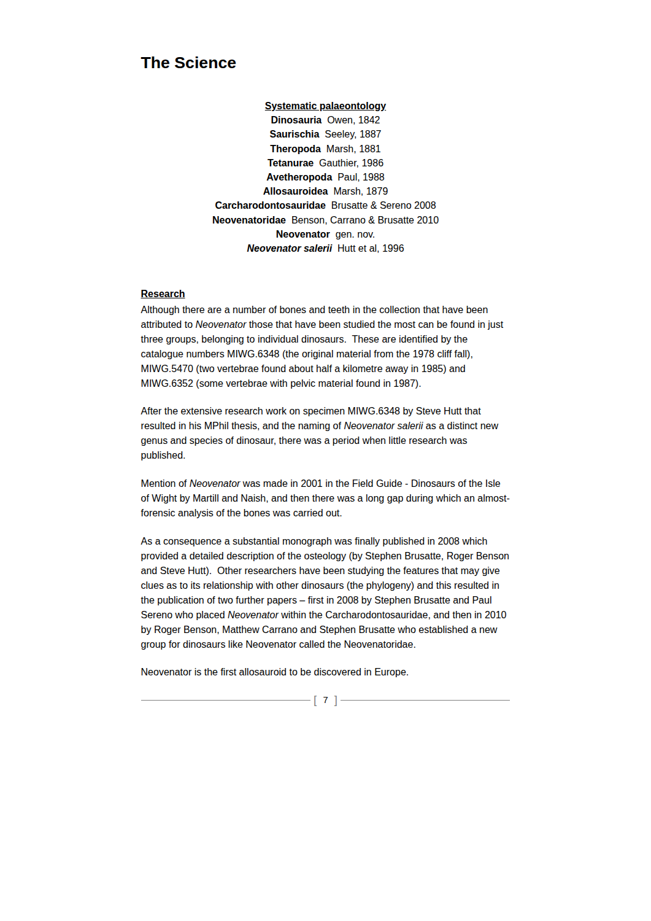The Science
Systematic palaeontology
Dinosauria Owen, 1842
Saurischia Seeley, 1887
Theropoda Marsh, 1881
Tetanurae Gauthier, 1986
Avetheropoda Paul, 1988
Allosauroidea Marsh, 1879
Carcharodontosauridae Brusatte & Sereno 2008
Neovenatoridae Benson, Carrano & Brusatte 2010
Neovenator gen. nov.
Neovenator salerii Hutt et al, 1996
Research
Although there are a number of bones and teeth in the collection that have been attributed to Neovenator those that have been studied the most can be found in just three groups, belonging to individual dinosaurs. These are identified by the catalogue numbers MIWG.6348 (the original material from the 1978 cliff fall), MIWG.5470 (two vertebrae found about half a kilometre away in 1985) and MIWG.6352 (some vertebrae with pelvic material found in 1987).
After the extensive research work on specimen MIWG.6348 by Steve Hutt that resulted in his MPhil thesis, and the naming of Neovenator salerii as a distinct new genus and species of dinosaur, there was a period when little research was published.
Mention of Neovenator was made in 2001 in the Field Guide - Dinosaurs of the Isle of Wight by Martill and Naish, and then there was a long gap during which an almost-forensic analysis of the bones was carried out.
As a consequence a substantial monograph was finally published in 2008 which provided a detailed description of the osteology (by Stephen Brusatte, Roger Benson and Steve Hutt). Other researchers have been studying the features that may give clues as to its relationship with other dinosaurs (the phylogeny) and this resulted in the publication of two further papers – first in 2008 by Stephen Brusatte and Paul Sereno who placed Neovenator within the Carcharodontosauridae, and then in 2010 by Roger Benson, Matthew Carrano and Stephen Brusatte who established a new group for dinosaurs like Neovenator called the Neovenatoridae.
Neovenator is the first allosauroid to be discovered in Europe.
7